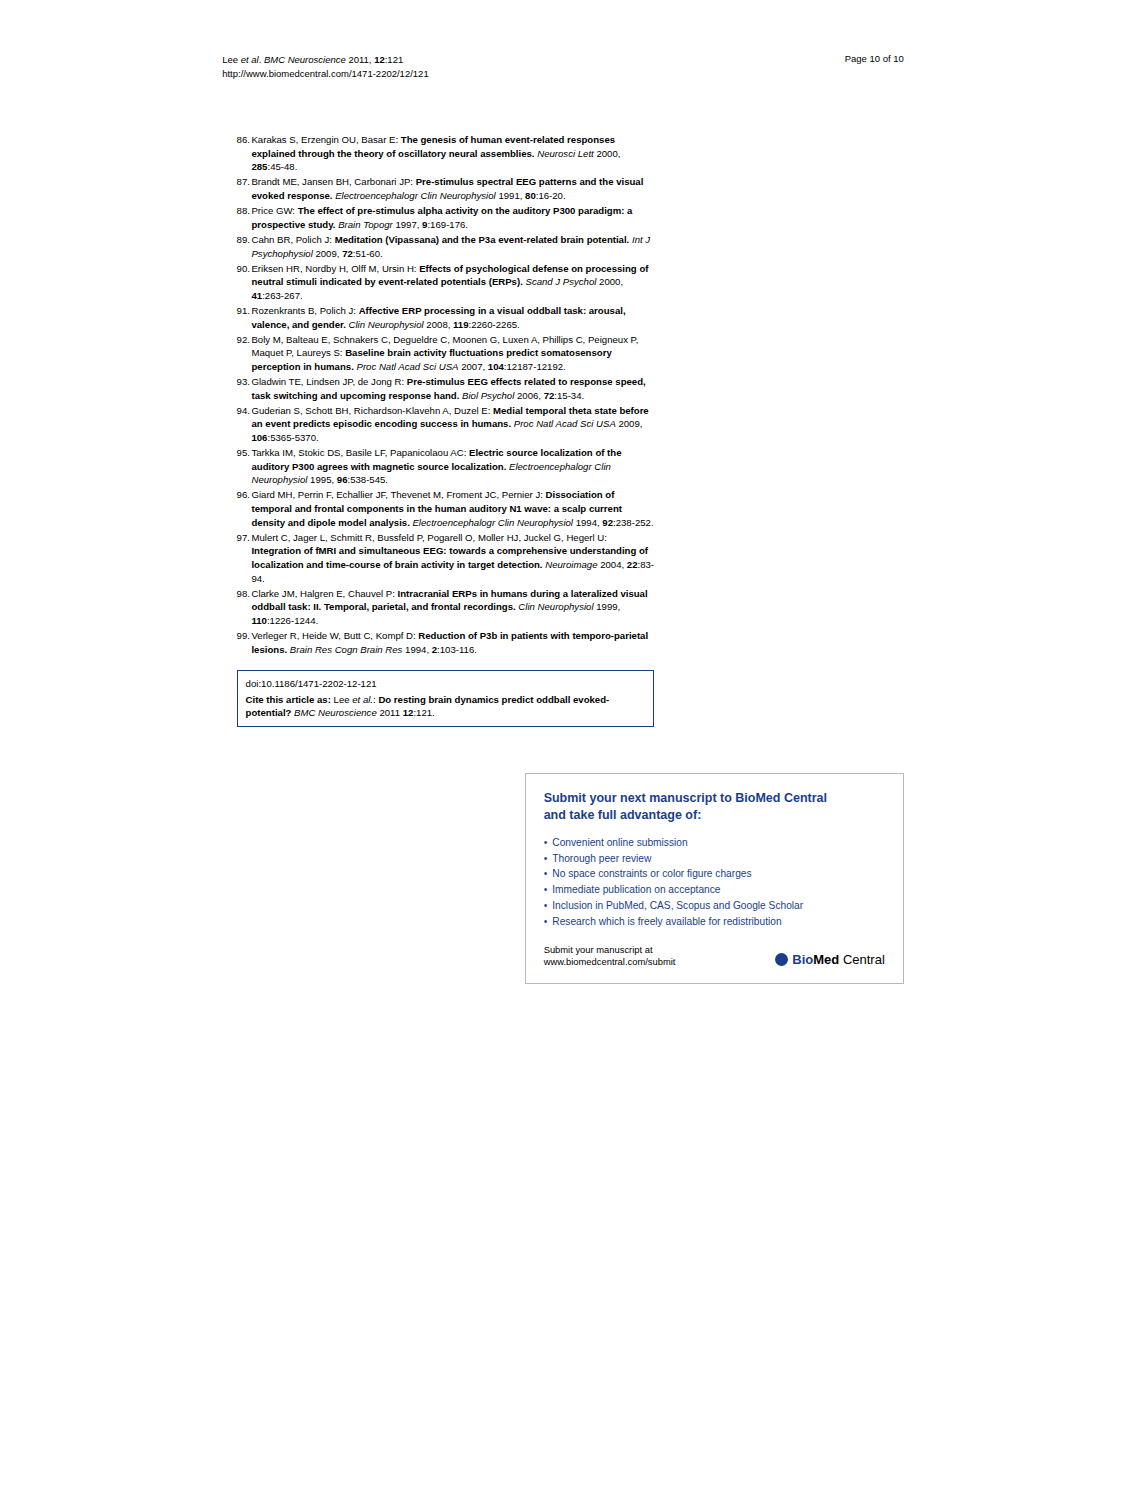Lee et al. BMC Neuroscience 2011, 12:121 http://www.biomedcentral.com/1471-2202/12/121
Page 10 of 10
86. Karakas S, Erzengin OU, Basar E: The genesis of human event-related responses explained through the theory of oscillatory neural assemblies. Neurosci Lett 2000, 285:45-48.
87. Brandt ME, Jansen BH, Carbonari JP: Pre-stimulus spectral EEG patterns and the visual evoked response. Electroencephalogr Clin Neurophysiol 1991, 80:16-20.
88. Price GW: The effect of pre-stimulus alpha activity on the auditory P300 paradigm: a prospective study. Brain Topogr 1997, 9:169-176.
89. Cahn BR, Polich J: Meditation (Vipassana) and the P3a event-related brain potential. Int J Psychophysiol 2009, 72:51-60.
90. Eriksen HR, Nordby H, Olff M, Ursin H: Effects of psychological defense on processing of neutral stimuli indicated by event-related potentials (ERPs). Scand J Psychol 2000, 41:263-267.
91. Rozenkrants B, Polich J: Affective ERP processing in a visual oddball task: arousal, valence, and gender. Clin Neurophysiol 2008, 119:2260-2265.
92. Boly M, Balteau E, Schnakers C, Degueldre C, Moonen G, Luxen A, Phillips C, Peigneux P, Maquet P, Laureys S: Baseline brain activity fluctuations predict somatosensory perception in humans. Proc Natl Acad Sci USA 2007, 104:12187-12192.
93. Gladwin TE, Lindsen JP, de Jong R: Pre-stimulus EEG effects related to response speed, task switching and upcoming response hand. Biol Psychol 2006, 72:15-34.
94. Guderian S, Schott BH, Richardson-Klavehn A, Duzel E: Medial temporal theta state before an event predicts episodic encoding success in humans. Proc Natl Acad Sci USA 2009, 106:5365-5370.
95. Tarkka IM, Stokic DS, Basile LF, Papanicolaou AC: Electric source localization of the auditory P300 agrees with magnetic source localization. Electroencephalogr Clin Neurophysiol 1995, 96:538-545.
96. Giard MH, Perrin F, Echallier JF, Thevenet M, Froment JC, Pernier J: Dissociation of temporal and frontal components in the human auditory N1 wave: a scalp current density and dipole model analysis. Electroencephalogr Clin Neurophysiol 1994, 92:238-252.
97. Mulert C, Jager L, Schmitt R, Bussfeld P, Pogarell O, Moller HJ, Juckel G, Hegerl U: Integration of fMRI and simultaneous EEG: towards a comprehensive understanding of localization and time-course of brain activity in target detection. Neuroimage 2004, 22:83-94.
98. Clarke JM, Halgren E, Chauvel P: Intracranial ERPs in humans during a lateralized visual oddball task: II. Temporal, parietal, and frontal recordings. Clin Neurophysiol 1999, 110:1226-1244.
99. Verleger R, Heide W, Butt C, Kompf D: Reduction of P3b in patients with temporo-parietal lesions. Brain Res Cogn Brain Res 1994, 2:103-116.
doi:10.1186/1471-2202-12-121
Cite this article as: Lee et al.: Do resting brain dynamics predict oddball evoked-potential? BMC Neuroscience 2011 12:121.
Submit your next manuscript to BioMed Central
and take full advantage of:
Convenient online submission
Thorough peer review
No space constraints or color figure charges
Immediate publication on acceptance
Inclusion in PubMed, CAS, Scopus and Google Scholar
Research which is freely available for redistribution
Submit your manuscript at
www.biomedcentral.com/submit
Bio Med Central